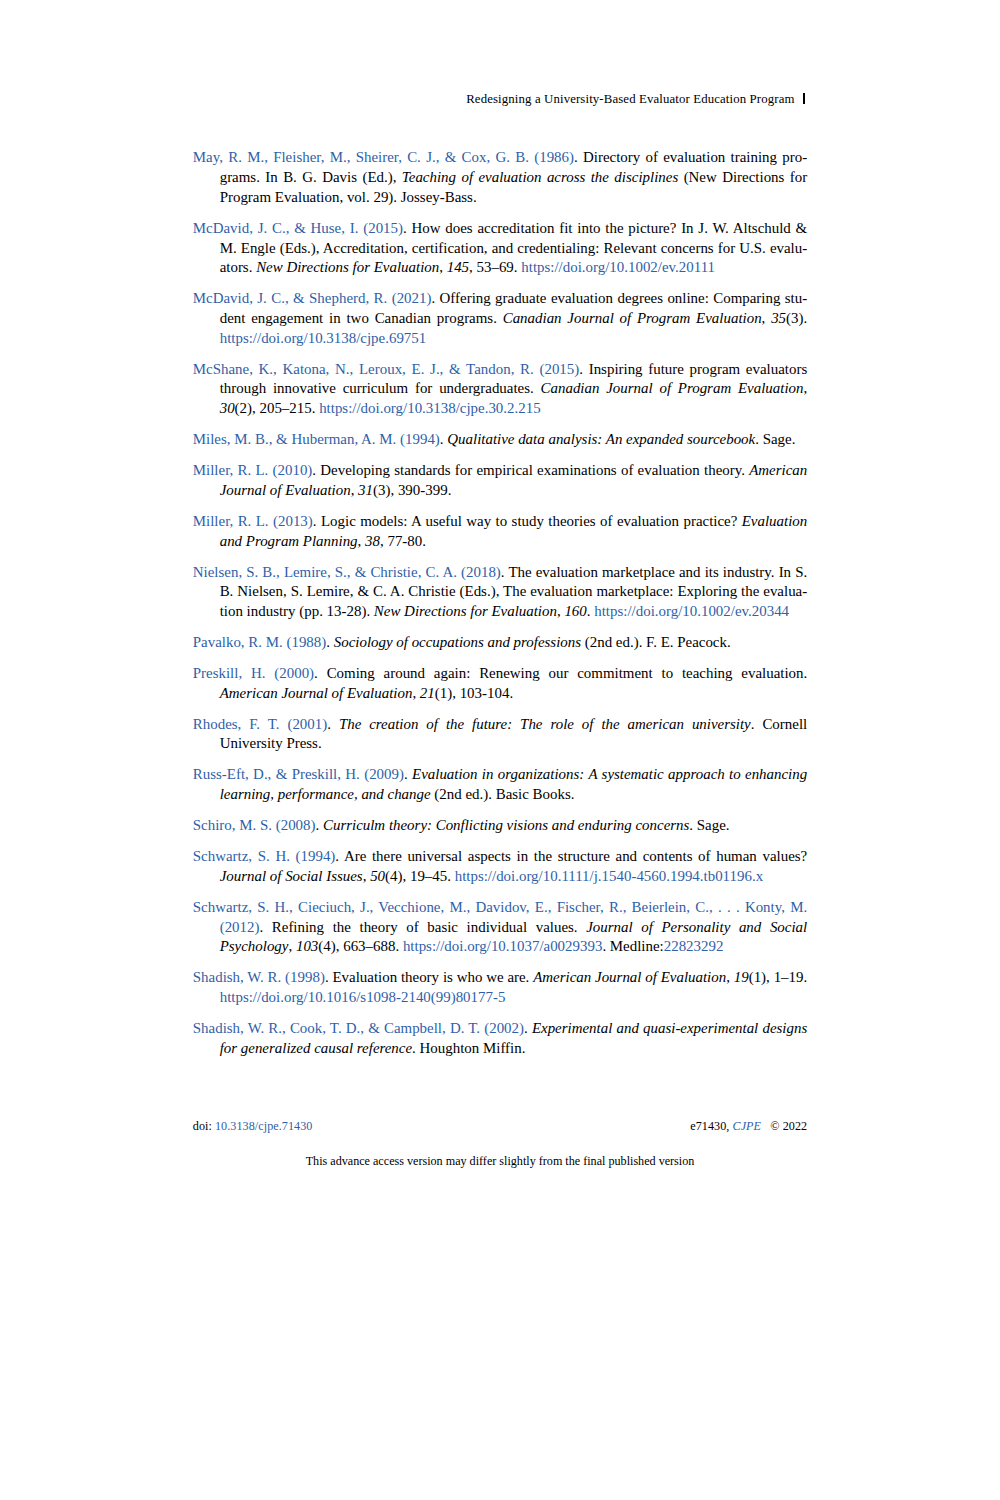Redesigning a University-Based Evaluator Education Program
May, R. M., Fleisher, M., Sheirer, C. J., & Cox, G. B. (1986). Directory of evaluation training programs. In B. G. Davis (Ed.), Teaching of evaluation across the disciplines (New Directions for Program Evaluation, vol. 29). Jossey-Bass.
McDavid, J. C., & Huse, I. (2015). How does accreditation fit into the picture? In J. W. Altschuld & M. Engle (Eds.), Accreditation, certification, and credentialing: Relevant concerns for U.S. evaluators. New Directions for Evaluation, 145, 53–69. https://doi.org/10.1002/ev.20111
McDavid, J. C., & Shepherd, R. (2021). Offering graduate evaluation degrees online: Comparing student engagement in two Canadian programs. Canadian Journal of Program Evaluation, 35(3). https://doi.org/10.3138/cjpe.69751
McShane, K., Katona, N., Leroux, E. J., & Tandon, R. (2015). Inspiring future program evaluators through innovative curriculum for undergraduates. Canadian Journal of Program Evaluation, 30(2), 205–215. https://doi.org/10.3138/cjpe.30.2.215
Miles, M. B., & Huberman, A. M. (1994). Qualitative data analysis: An expanded sourcebook. Sage.
Miller, R. L. (2010). Developing standards for empirical examinations of evaluation theory. American Journal of Evaluation, 31(3), 390-399.
Miller, R. L. (2013). Logic models: A useful way to study theories of evaluation practice? Evaluation and Program Planning, 38, 77-80.
Nielsen, S. B., Lemire, S., & Christie, C. A. (2018). The evaluation marketplace and its industry. In S. B. Nielsen, S. Lemire, & C. A. Christie (Eds.), The evaluation marketplace: Exploring the evaluation industry (pp. 13-28). New Directions for Evaluation, 160. https://doi.org/10.1002/ev.20344
Pavalko, R. M. (1988). Sociology of occupations and professions (2nd ed.). F. E. Peacock.
Preskill, H. (2000). Coming around again: Renewing our commitment to teaching evaluation. American Journal of Evaluation, 21(1), 103-104.
Rhodes, F. T. (2001). The creation of the future: The role of the american university. Cornell University Press.
Russ-Eft, D., & Preskill, H. (2009). Evaluation in organizations: A systematic approach to enhancing learning, performance, and change (2nd ed.). Basic Books.
Schiro, M. S. (2008). Curriculm theory: Conflicting visions and enduring concerns. Sage.
Schwartz, S. H. (1994). Are there universal aspects in the structure and contents of human values? Journal of Social Issues, 50(4), 19–45. https://doi.org/10.1111/j.1540-4560.1994.tb01196.x
Schwartz, S. H., Cieciuch, J., Vecchione, M., Davidov, E., Fischer, R., Beierlein, C., . . . Konty, M. (2012). Refining the theory of basic individual values. Journal of Personality and Social Psychology, 103(4), 663–688. https://doi.org/10.1037/a0029393. Medline:22823292
Shadish, W. R. (1998). Evaluation theory is who we are. American Journal of Evaluation, 19(1), 1–19. https://doi.org/10.1016/s1098-2140(99)80177-5
Shadish, W. R., Cook, T. D., & Campbell, D. T. (2002). Experimental and quasi-experimental designs for generalized causal reference. Houghton Miffin.
doi: 10.3138/cjpe.71430
e71430, CJPE © 2022
This advance access version may differ slightly from the final published version